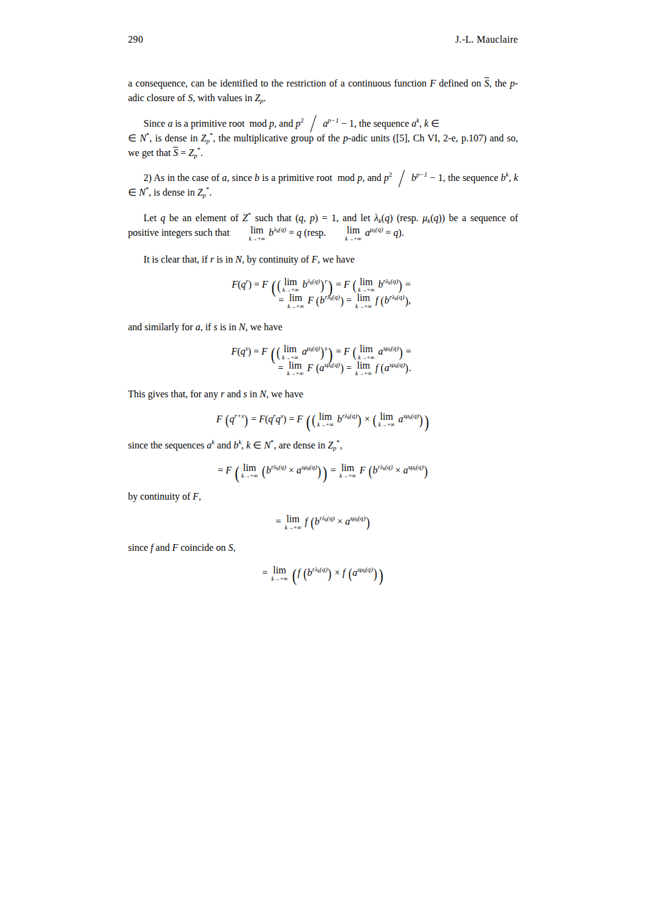290 J.-L. Mauclaire
a consequence, can be identified to the restriction of a continuous function F defined on S, the p-adic closure of S, with values in Zp.
Since a is a primitive root mod p, and p2 ap−1 − 1, the sequence ak, k ∈
∈ N*, is dense in Zp*, the multiplicative group of the p-adic units ([5], Ch VI, 2-e, p.107) and so, we get that S = Zp*.
2) As in the case of a, since b is a primitive root mod p, and p2 bp−1 − 1, the sequence bk, k ∈ N*, is dense in Zp*.
Let q be an element of Z* such that (q, p) = 1, and let λk(q) (resp. μk(q)) be a sequence of positive integers such that lim k→+∞ bλk(q) = q (resp. lim k→+∞ aμk(q) = q).
It is clear that, if r is in N, by continuity of F, we have
F(qr) = F ((lim k→+∞ bλk(q)) r) = F (lim k→+∞ brλk(q)) =
= lim k→+∞ F (brλk(q)) = lim k→+∞ f (brλk(q)),
and similarly for a, if s is in N, we have
F(qs) = F ((lim k→+∞ aμk(q)) s) = F (lim k→+∞ asμk(q)) =
= lim k→+∞ F (asμk(q)) = lim k→+∞ f (asμk(q)).
This gives that, for any r and s in N, we have
F (qr+s) = F(qrqs) = F ((lim k→+∞ brλk(q)) × (lim k→+∞ asμk(q)))
since the sequences ak and bk, k ∈ N*, are dense in Zp*,
= F (lim k→+∞ (brλk(q) × asμk(q))) = lim k→+∞ F (brλk(q) × asμk(q))
by continuity of F,
= lim k→+∞ f (brλk(q) × asμk(q))
since f and F coincide on S,
= lim k→+∞ (f (brλk(q)) × f (asμk(q)))